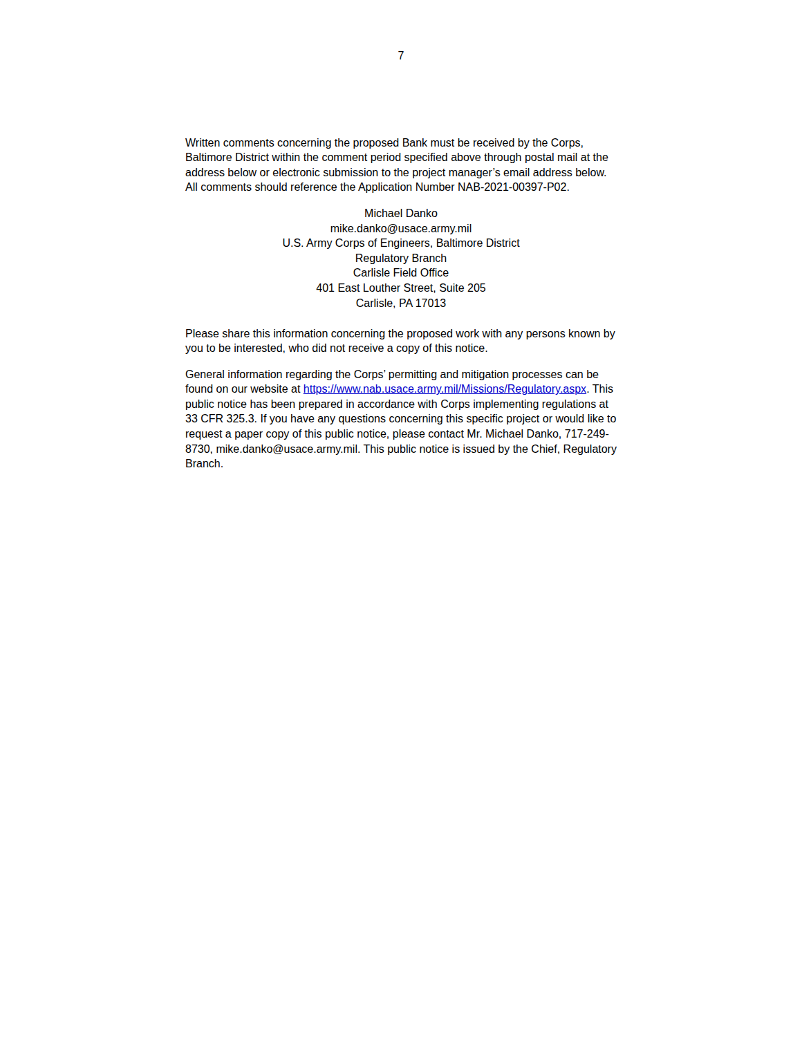7
Written comments concerning the proposed Bank must be received by the Corps, Baltimore District within the comment period specified above through postal mail at the address below or electronic submission to the project manager’s email address below. All comments should reference the Application Number NAB-2021-00397-P02.
Michael Danko
mike.danko@usace.army.mil
U.S. Army Corps of Engineers, Baltimore District
Regulatory Branch
Carlisle Field Office
401 East Louther Street, Suite 205
Carlisle, PA 17013
Please share this information concerning the proposed work with any persons known by you to be interested, who did not receive a copy of this notice.
General information regarding the Corps’ permitting and mitigation processes can be found on our website at https://www.nab.usace.army.mil/Missions/Regulatory.aspx. This public notice has been prepared in accordance with Corps implementing regulations at 33 CFR 325.3. If you have any questions concerning this specific project or would like to request a paper copy of this public notice, please contact Mr. Michael Danko, 717-249-8730, mike.danko@usace.army.mil. This public notice is issued by the Chief, Regulatory Branch.